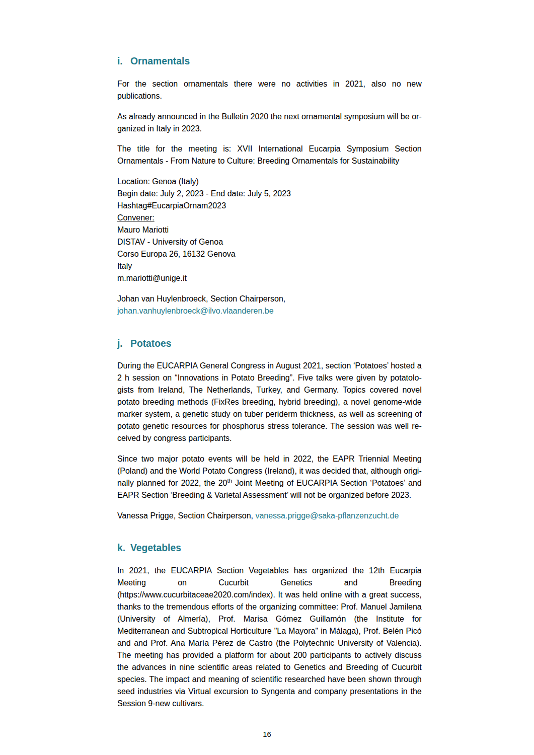i. Ornamentals
For the section ornamentals there were no activities in 2021, also no new publications.
As already announced in the Bulletin 2020 the next ornamental symposium will be organized in Italy in 2023.
The title for the meeting is: XVII International Eucarpia Symposium Section Ornamentals - From Nature to Culture: Breeding Ornamentals for Sustainability
Location: Genoa (Italy)
Begin date: July 2, 2023 - End date: July 5, 2023
Hashtag#EucarpiaOrnam2023
Convener:
Mauro Mariotti
DISTAV - University of Genoa
Corso Europa 26, 16132 Genova
Italy
m.mariotti@unige.it
Johan van Huylenbroeck, Section Chairperson, johan.vanhuylenbroeck@ilvo.vlaanderen.be
j. Potatoes
During the EUCARPIA General Congress in August 2021, section ‘Potatoes’ hosted a 2 h session on “Innovations in Potato Breeding”. Five talks were given by potatologists from Ireland, The Netherlands, Turkey, and Germany. Topics covered novel potato breeding methods (FixRes breeding, hybrid breeding), a novel genome-wide marker system, a genetic study on tuber periderm thickness, as well as screening of potato genetic resources for phosphorus stress tolerance. The session was well received by congress participants.
Since two major potato events will be held in 2022, the EAPR Triennial Meeting (Poland) and the World Potato Congress (Ireland), it was decided that, although originally planned for 2022, the 20th Joint Meeting of EUCARPIA Section ‘Potatoes’ and EAPR Section ‘Breeding & Varietal Assessment’ will not be organized before 2023.
Vanessa Prigge, Section Chairperson, vanessa.prigge@saka-pflanzenzucht.de
k. Vegetables
In 2021, the EUCARPIA Section Vegetables has organized the 12th Eucarpia Meeting on Cucurbit Genetics and Breeding (https://www.cucurbitaceae2020.com/index). It was held online with a great success, thanks to the tremendous efforts of the organizing committee: Prof. Manuel Jamilena (University of Almería), Prof. Marisa Gómez Guillamón (the Institute for Mediterranean and Subtropical Horticulture "La Mayora" in Málaga), Prof. Belén Picó and and Prof. Ana María Pérez de Castro (the Polytechnic University of Valencia). The meeting has provided a platform for about 200 participants to actively discuss the advances in nine scientific areas related to Genetics and Breeding of Cucurbit species. The impact and meaning of scientific researched have been shown through seed industries via Virtual excursion to Syngenta and company presentations in the Session 9-new cultivars.
16